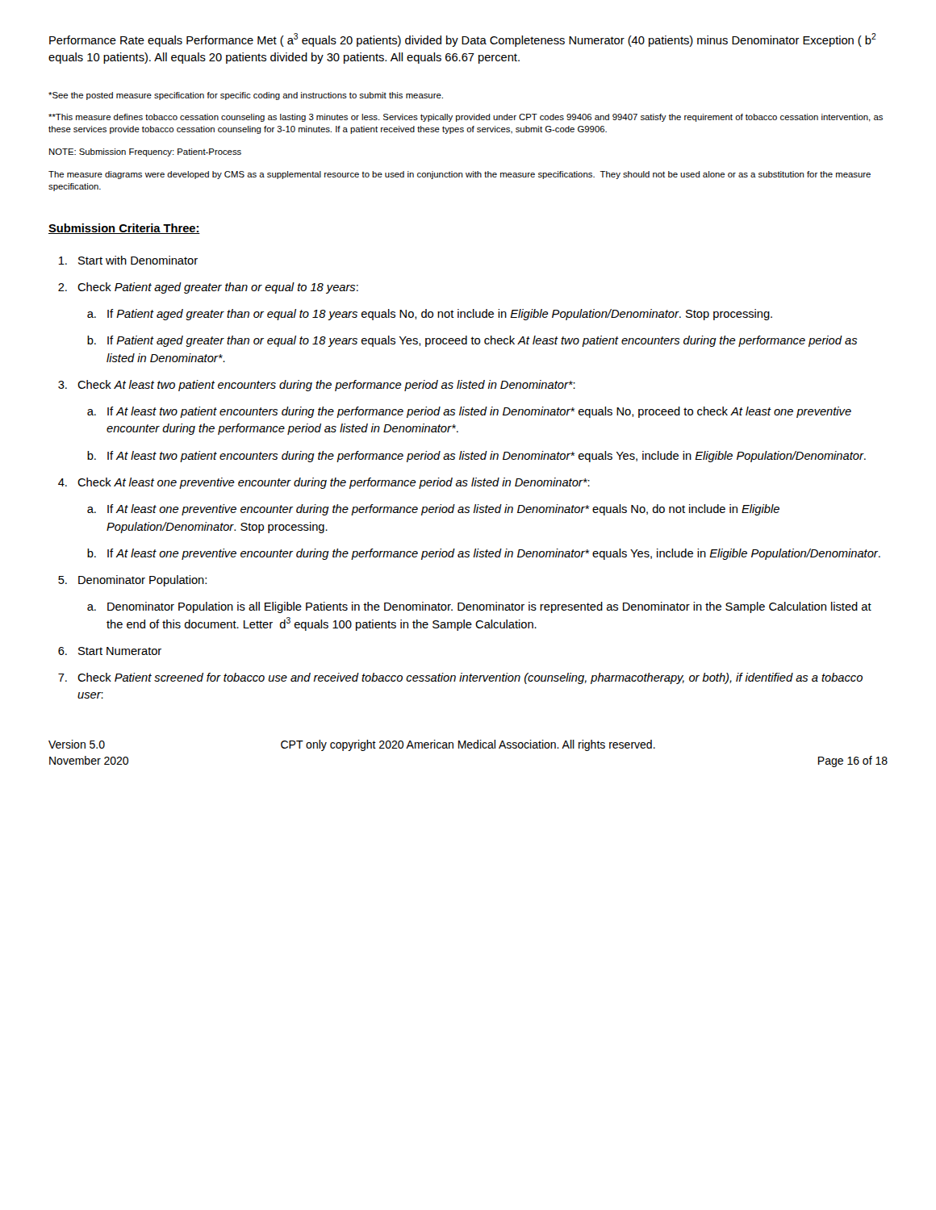Performance Rate equals Performance Met ( a3 equals 20 patients) divided by Data Completeness Numerator (40 patients) minus Denominator Exception ( b2 equals 10 patients). All equals 20 patients divided by 30 patients. All equals 66.67 percent.
*See the posted measure specification for specific coding and instructions to submit this measure.
**This measure defines tobacco cessation counseling as lasting 3 minutes or less. Services typically provided under CPT codes 99406 and 99407 satisfy the requirement of tobacco cessation intervention, as these services provide tobacco cessation counseling for 3-10 minutes. If a patient received these types of services, submit G-code G9906.
NOTE: Submission Frequency: Patient-Process
The measure diagrams were developed by CMS as a supplemental resource to be used in conjunction with the measure specifications. They should not be used alone or as a substitution for the measure specification.
Submission Criteria Three:
Start with Denominator
Check Patient aged greater than or equal to 18 years:
If Patient aged greater than or equal to 18 years equals No, do not include in Eligible Population/Denominator. Stop processing.
If Patient aged greater than or equal to 18 years equals Yes, proceed to check At least two patient encounters during the performance period as listed in Denominator*.
Check At least two patient encounters during the performance period as listed in Denominator*:
If At least two patient encounters during the performance period as listed in Denominator* equals No, proceed to check At least one preventive encounter during the performance period as listed in Denominator*.
If At least two patient encounters during the performance period as listed in Denominator* equals Yes, include in Eligible Population/Denominator.
Check At least one preventive encounter during the performance period as listed in Denominator*:
If At least one preventive encounter during the performance period as listed in Denominator* equals No, do not include in Eligible Population/Denominator. Stop processing.
If At least one preventive encounter during the performance period as listed in Denominator* equals Yes, include in Eligible Population/Denominator.
Denominator Population:
Denominator Population is all Eligible Patients in the Denominator. Denominator is represented as Denominator in the Sample Calculation listed at the end of this document. Letter d3 equals 100 patients in the Sample Calculation.
Start Numerator
Check Patient screened for tobacco use and received tobacco cessation intervention (counseling, pharmacotherapy, or both), if identified as a tobacco user:
Version 5.0
November 2020
CPT only copyright 2020 American Medical Association. All rights reserved.
Page 16 of 18